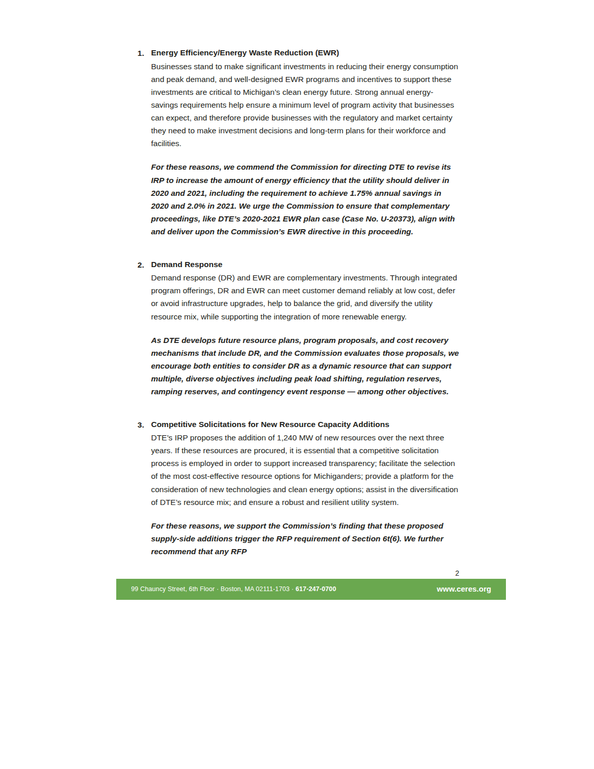Energy Efficiency/Energy Waste Reduction (EWR)
Businesses stand to make significant investments in reducing their energy consumption and peak demand, and well-designed EWR programs and incentives to support these investments are critical to Michigan’s clean energy future. Strong annual energy-savings requirements help ensure a minimum level of program activity that businesses can expect, and therefore provide businesses with the regulatory and market certainty they need to make investment decisions and long-term plans for their workforce and facilities.
For these reasons, we commend the Commission for directing DTE to revise its IRP to increase the amount of energy efficiency that the utility should deliver in 2020 and 2021, including the requirement to achieve 1.75% annual savings in 2020 and 2.0% in 2021. We urge the Commission to ensure that complementary proceedings, like DTE’s 2020-2021 EWR plan case (Case No. U-20373), align with and deliver upon the Commission’s EWR directive in this proceeding.
Demand Response
Demand response (DR) and EWR are complementary investments. Through integrated program offerings, DR and EWR can meet customer demand reliably at low cost, defer or avoid infrastructure upgrades, help to balance the grid, and diversify the utility resource mix, while supporting the integration of more renewable energy.
As DTE develops future resource plans, program proposals, and cost recovery mechanisms that include DR, and the Commission evaluates those proposals, we encourage both entities to consider DR as a dynamic resource that can support multiple, diverse objectives including peak load shifting, regulation reserves, ramping reserves, and contingency event response — among other objectives.
Competitive Solicitations for New Resource Capacity Additions
DTE’s IRP proposes the addition of 1,240 MW of new resources over the next three years. If these resources are procured, it is essential that a competitive solicitation process is employed in order to support increased transparency; facilitate the selection of the most cost-effective resource options for Michiganders; provide a platform for the consideration of new technologies and clean energy options; assist in the diversification of DTE’s resource mix; and ensure a robust and resilient utility system.
For these reasons, we support the Commission’s finding that these proposed supply-side additions trigger the RFP requirement of Section 6t(6). We further recommend that any RFP
2
99 Chauncy Street, 6th Floor · Boston, MA 02111-1703 · 617-247-0700 www.ceres.org